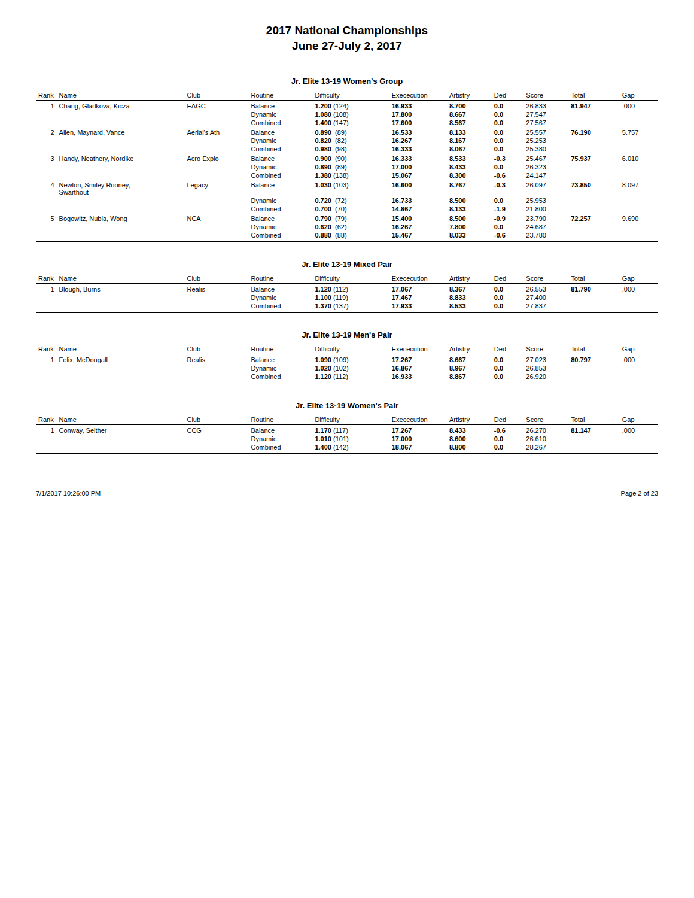2017 National Championships
June 27-July 2, 2017
Jr. Elite 13-19 Women's Group
| Rank | Name | Club | Routine | Difficulty | Exececution | Artistry | Ded | Score | Total | Gap |
| --- | --- | --- | --- | --- | --- | --- | --- | --- | --- | --- |
| 1 | Chang, Gladkova, Kicza | EAGC | Balance | 1.200 (124) | 16.933 | 8.700 | 0.0 | 26.833 | 81.947 | .000 |
| | | | Dynamic | 1.080 (108) | 17.800 | 8.667 | 0.0 | 27.547 | | |
| | | | Combined | 1.400 (147) | 17.600 | 8.567 | 0.0 | 27.567 | | |
| 2 | Allen, Maynard, Vance | Aerial's Ath | Balance | 0.890 (89) | 16.533 | 8.133 | 0.0 | 25.557 | 76.190 | 5.757 |
| | | | Dynamic | 0.820 (82) | 16.267 | 8.167 | 0.0 | 25.253 | | |
| | | | Combined | 0.980 (98) | 16.333 | 8.067 | 0.0 | 25.380 | | |
| 3 | Handy, Neathery, Nordike | Acro Explo | Balance | 0.900 (90) | 16.333 | 8.533 | -0.3 | 25.467 | 75.937 | 6.010 |
| | | | Dynamic | 0.890 (89) | 17.000 | 8.433 | 0.0 | 26.323 | | |
| | | | Combined | 1.380 (138) | 15.067 | 8.300 | -0.6 | 24.147 | | |
| 4 | Newlon, Smiley Rooney, Swarthout | Legacy | Balance | 1.030 (103) | 16.600 | 8.767 | -0.3 | 26.097 | 73.850 | 8.097 |
| | | | Dynamic | 0.720 (72) | 16.733 | 8.500 | 0.0 | 25.953 | | |
| | | | Combined | 0.700 (70) | 14.867 | 8.133 | -1.9 | 21.800 | | |
| 5 | Bogowitz, Nubla, Wong | NCA | Balance | 0.790 (79) | 15.400 | 8.500 | -0.9 | 23.790 | 72.257 | 9.690 |
| | | | Dynamic | 0.620 (62) | 16.267 | 7.800 | 0.0 | 24.687 | | |
| | | | Combined | 0.880 (88) | 15.467 | 8.033 | -0.6 | 23.780 | | |
Jr. Elite 13-19 Mixed Pair
| Rank | Name | Club | Routine | Difficulty | Exececution | Artistry | Ded | Score | Total | Gap |
| --- | --- | --- | --- | --- | --- | --- | --- | --- | --- | --- |
| 1 | Blough, Burns | Realis | Balance | 1.120 (112) | 17.067 | 8.367 | 0.0 | 26.553 | 81.790 | .000 |
| | | | Dynamic | 1.100 (119) | 17.467 | 8.833 | 0.0 | 27.400 | | |
| | | | Combined | 1.370 (137) | 17.933 | 8.533 | 0.0 | 27.837 | | |
Jr. Elite 13-19 Men's Pair
| Rank | Name | Club | Routine | Difficulty | Exececution | Artistry | Ded | Score | Total | Gap |
| --- | --- | --- | --- | --- | --- | --- | --- | --- | --- | --- |
| 1 | Felix, McDougall | Realis | Balance | 1.090 (109) | 17.267 | 8.667 | 0.0 | 27.023 | 80.797 | .000 |
| | | | Dynamic | 1.020 (102) | 16.867 | 8.967 | 0.0 | 26.853 | | |
| | | | Combined | 1.120 (112) | 16.933 | 8.867 | 0.0 | 26.920 | | |
Jr. Elite 13-19 Women's Pair
| Rank | Name | Club | Routine | Difficulty | Exececution | Artistry | Ded | Score | Total | Gap |
| --- | --- | --- | --- | --- | --- | --- | --- | --- | --- | --- |
| 1 | Conway, Seither | CCG | Balance | 1.170 (117) | 17.267 | 8.433 | -0.6 | 26.270 | 81.147 | .000 |
| | | | Dynamic | 1.010 (101) | 17.000 | 8.600 | 0.0 | 26.610 | | |
| | | | Combined | 1.400 (142) | 18.067 | 8.800 | 0.0 | 28.267 | | |
7/1/2017 10:26:00 PM Page 2 of 23